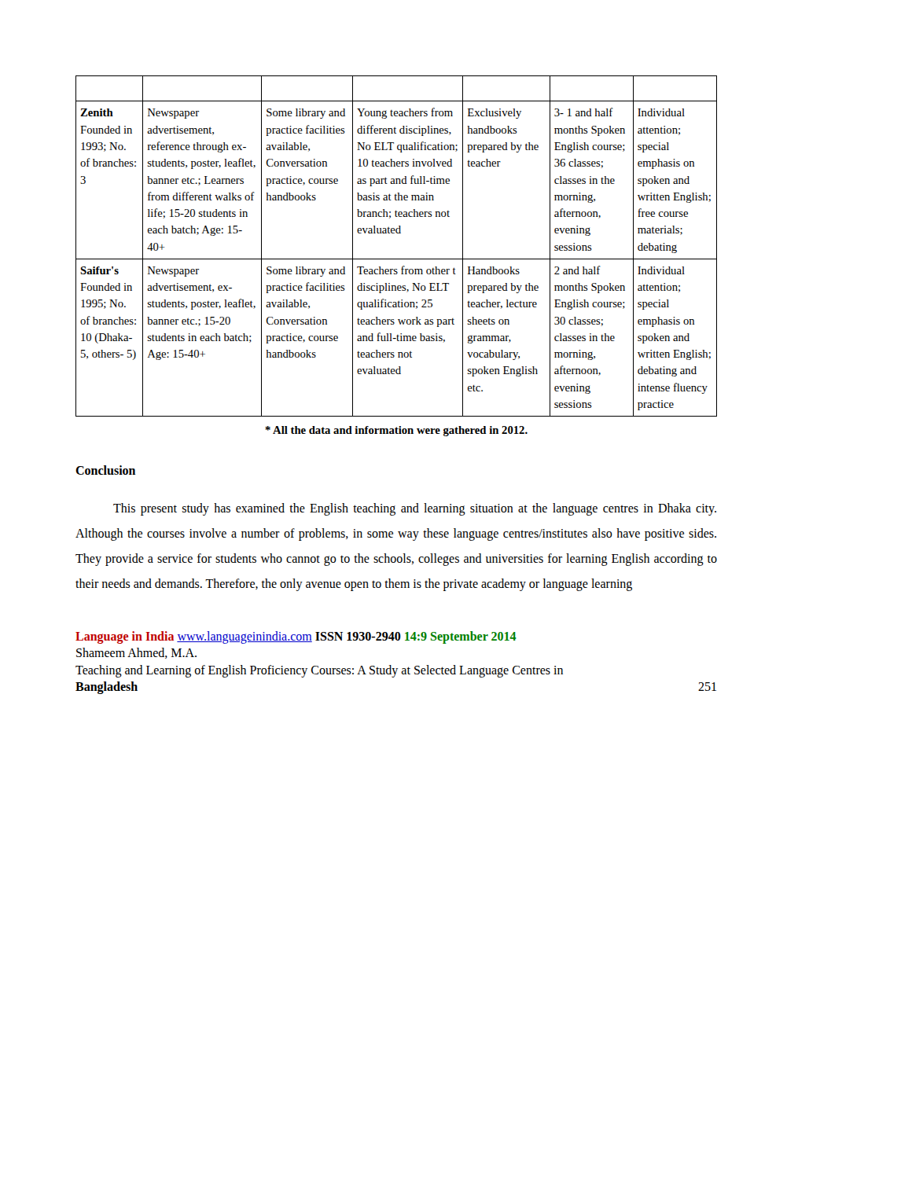| Zenith Founded in 1993; No. of branches: 3 | Newspaper advertisement, reference through ex-students, poster, leaflet, banner etc.; Learners from different walks of life; 15-20 students in each batch; Age: 15-40+ | Some library and practice facilities available, Conversation practice, course handbooks | Young teachers from different disciplines, No ELT qualification; 10 teachers involved as part and full-time basis at the main branch; teachers not evaluated | Exclusively handbooks prepared by the teacher | 3- 1 and half months Spoken English course; 36 classes; classes in the morning, afternoon, evening sessions | Individual attention; special emphasis on spoken and written English; free course materials; debating |
| Saifur's Founded in 1995; No. of branches: 10 (Dhaka- 5, others- 5) | Newspaper advertisement, ex-students, poster, leaflet, banner etc.; 15-20 students in each batch; Age: 15-40+ | Some library and practice facilities available, Conversation practice, course handbooks | Teachers from other t disciplines, No ELT qualification; 25 teachers work as part and full-time basis, teachers not evaluated | Handbooks prepared by the teacher, lecture sheets on grammar, vocabulary, spoken English etc. | 2 and half months Spoken English course; 30 classes; classes in the morning, afternoon, evening sessions | Individual attention; special emphasis on spoken and written English; debating and intense fluency practice |
* All the data and information were gathered in 2012.
Conclusion
This present study has examined the English teaching and learning situation at the language centres in Dhaka city. Although the courses involve a number of problems, in some way these language centres/institutes also have positive sides. They provide a service for students who cannot go to the schools, colleges and universities for learning English according to their needs and demands. Therefore, the only avenue open to them is the private academy or language learning
Language in India www.languageinindia.com ISSN 1930-2940 14:9 September 2014
Shameem Ahmed, M.A.
Teaching and Learning of English Proficiency Courses: A Study at Selected Language Centres in
Bangladesh 251